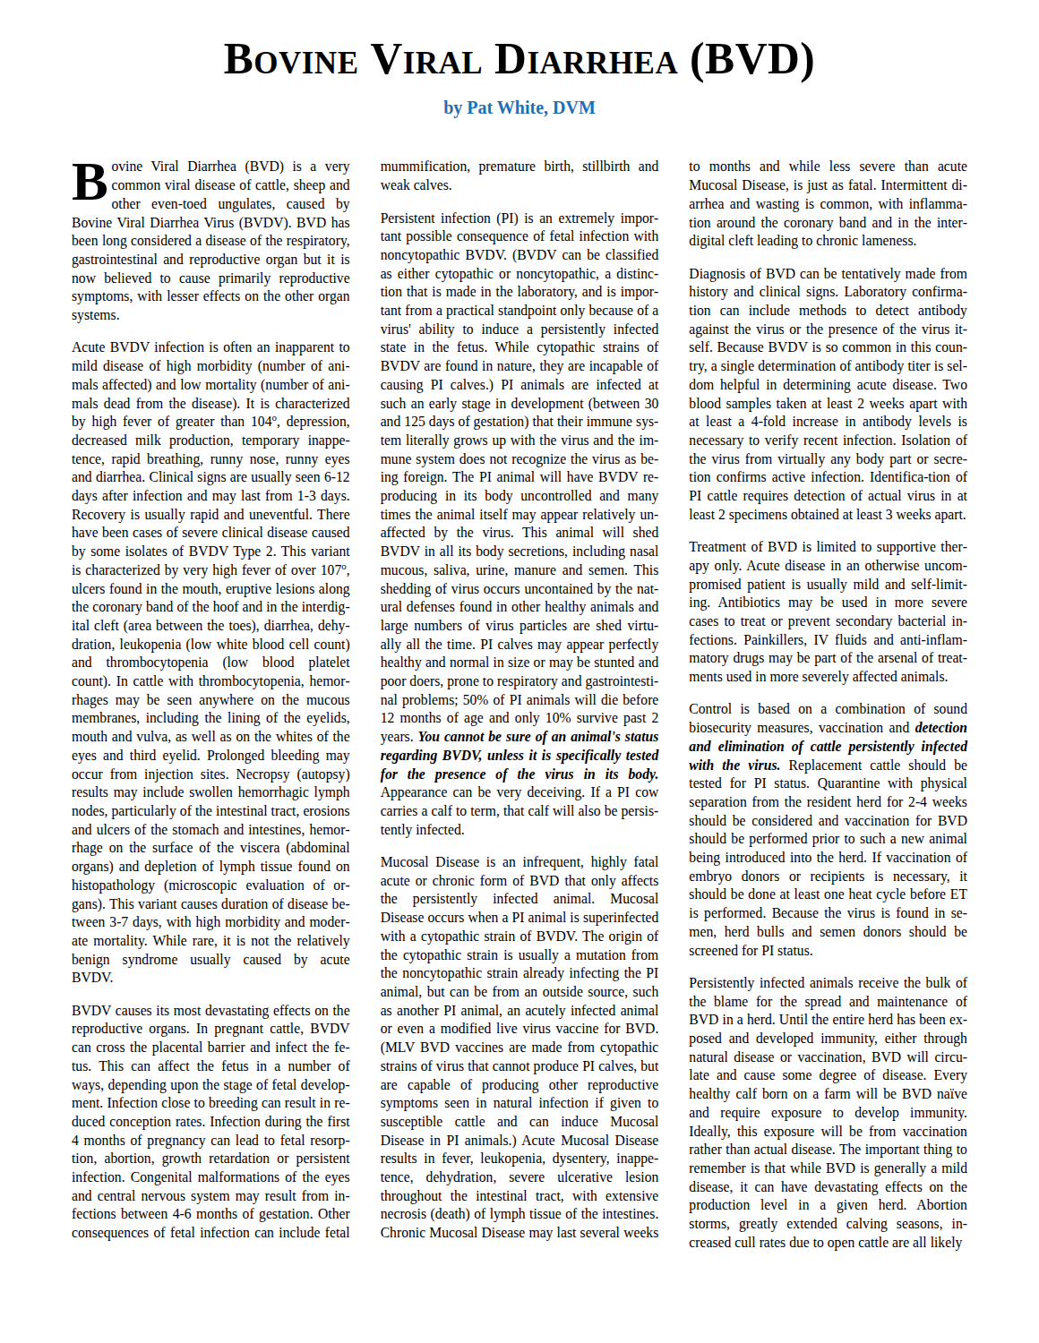Bovine Viral Diarrhea (BVD)
by Pat White, DVM
Bovine Viral Diarrhea (BVD) is a very common viral disease of cattle, sheep and other even-toed ungulates, caused by Bovine Viral Diarrhea Virus (BVDV). BVD has been long considered a disease of the respiratory, gastrointestinal and reproductive organ but it is now believed to cause primarily reproductive symptoms, with lesser effects on the other organ systems.
Acute BVDV infection is often an inapparent to mild disease of high morbidity (number of animals affected) and low mortality (number of animals dead from the disease). It is characterized by high fever of greater than 104o, depression, decreased milk production, temporary inappetence, rapid breathing, runny nose, runny eyes and diarrhea. Clinical signs are usually seen 6-12 days after infection and may last from 1-3 days. Recovery is usually rapid and uneventful. There have been cases of severe clinical disease caused by some isolates of BVDV Type 2. This variant is characterized by very high fever of over 107o, ulcers found in the mouth, eruptive lesions along the coronary band of the hoof and in the interdigital cleft (area between the toes), diarrhea, dehydration, leukopenia (low white blood cell count) and thrombocytopenia (low blood platelet count). In cattle with thrombocytopenia, hemorrhages may be seen anywhere on the mucous membranes, including the lining of the eyelids, mouth and vulva, as well as on the whites of the eyes and third eyelid. Prolonged bleeding may occur from injection sites. Necropsy (autopsy) results may include swollen hemorrhagic lymph nodes, particularly of the intestinal tract, erosions and ulcers of the stomach and intestines, hemorrhage on the surface of the viscera (abdominal organs) and depletion of lymph tissue found on histopathology (microscopic evaluation of organs). This variant causes duration of disease between 3-7 days, with high morbidity and moderate mortality. While rare, it is not the relatively benign syndrome usually caused by acute BVDV.
BVDV causes its most devastating effects on the reproductive organs. In pregnant cattle, BVDV can cross the placental barrier and infect the fetus. This can affect the fetus in a number of ways, depending upon the stage of fetal development. Infection close to breeding can result in reduced conception rates. Infection during the first 4 months of pregnancy can lead to fetal resorption, abortion, growth retardation or persistent infection. Congenital malformations of the eyes and central nervous system may result from infections between 4-6 months of gestation. Other consequences of fetal infection can include fetal mummification, premature birth, stillbirth and weak calves.
Persistent infection (PI) is an extremely important possible consequence of fetal infection with noncytopathic BVDV. (BVDV can be classified as either cytopathic or noncytopathic, a distinction that is made in the laboratory, and is important from a practical standpoint only because of a virus' ability to induce a persistently infected state in the fetus. While cytopathic strains of BVDV are found in nature, they are incapable of causing PI calves.) PI animals are infected at such an early stage in development (between 30 and 125 days of gestation) that their immune system literally grows up with the virus and the immune system does not recognize the virus as being foreign. The PI animal will have BVDV reproducing in its body uncontrolled and many times the animal itself may appear relatively unaffected by the virus. This animal will shed BVDV in all its body secretions, including nasal mucous, saliva, urine, manure and semen. This shedding of virus occurs uncontained by the natural defenses found in other healthy animals and large numbers of virus particles are shed virtually all the time. PI calves may appear perfectly healthy and normal in size or may be stunted and poor doers, prone to respiratory and gastrointestinal problems; 50% of PI animals will die before 12 months of age and only 10% survive past 2 years. You cannot be sure of an animal's status regarding BVDV, unless it is specifically tested for the presence of the virus in its body. Appearance can be very deceiving. If a PI cow carries a calf to term, that calf will also be persistently infected.
Mucosal Disease is an infrequent, highly fatal acute or chronic form of BVD that only affects the persistently infected animal. Mucosal Disease occurs when a PI animal is superinfected with a cytopathic strain of BVDV. The origin of the cytopathic strain is usually a mutation from the noncytopathic strain already infecting the PI animal, but can be from an outside source, such as another PI animal, an acutely infected animal or even a modified live virus vaccine for BVD. (MLV BVD vaccines are made from cytopathic strains of virus that cannot produce PI calves, but are capable of producing other reproductive symptoms seen in natural infection if given to susceptible cattle and can induce Mucosal Disease in PI animals.) Acute Mucosal Disease results in fever, leukopenia, dysentery, inappetence, dehydration, severe ulcerative lesion throughout the intestinal tract, with extensive necrosis (death) of lymph tissue of the intestines. Chronic Mucosal Disease may last several weeks to months and while less severe than acute Mucosal Disease, is just as fatal. Intermittent diarrhea and wasting is common, with inflammation around the coronary band and in the interdigital cleft leading to chronic lameness.
Diagnosis of BVD can be tentatively made from history and clinical signs. Laboratory confirmation can include methods to detect antibody against the virus or the presence of the virus itself. Because BVDV is so common in this country, a single determination of antibody titer is seldom helpful in determining acute disease. Two blood samples taken at least 2 weeks apart with at least a 4-fold increase in antibody levels is necessary to verify recent infection. Isolation of the virus from virtually any body part or secretion confirms active infection. Identifica-tion of PI cattle requires detection of actual virus in at least 2 specimens obtained at least 3 weeks apart.
Treatment of BVD is limited to supportive therapy only. Acute disease in an otherwise uncompromised patient is usually mild and self-limiting. Antibiotics may be used in more severe cases to treat or prevent secondary bacterial infections. Painkillers, IV fluids and anti-inflammatory drugs may be part of the arsenal of treatments used in more severely affected animals.
Control is based on a combination of sound biosecurity measures, vaccination and detection and elimination of cattle persistently infected with the virus. Replacement cattle should be tested for PI status. Quarantine with physical separation from the resident herd for 2-4 weeks should be considered and vaccination for BVD should be performed prior to such a new animal being introduced into the herd. If vaccination of embryo donors or recipients is necessary, it should be done at least one heat cycle before ET is performed. Because the virus is found in semen, herd bulls and semen donors should be screened for PI status.
Persistently infected animals receive the bulk of the blame for the spread and maintenance of BVD in a herd. Until the entire herd has been exposed and developed immunity, either through natural disease or vaccination, BVD will circulate and cause some degree of disease. Every healthy calf born on a farm will be BVD naïve and require exposure to develop immunity. Ideally, this exposure will be from vaccination rather than actual disease. The important thing to remember is that while BVD is generally a mild disease, it can have devastating effects on the production level in a given herd. Abortion storms, greatly extended calving seasons, increased cull rates due to open cattle are all likely